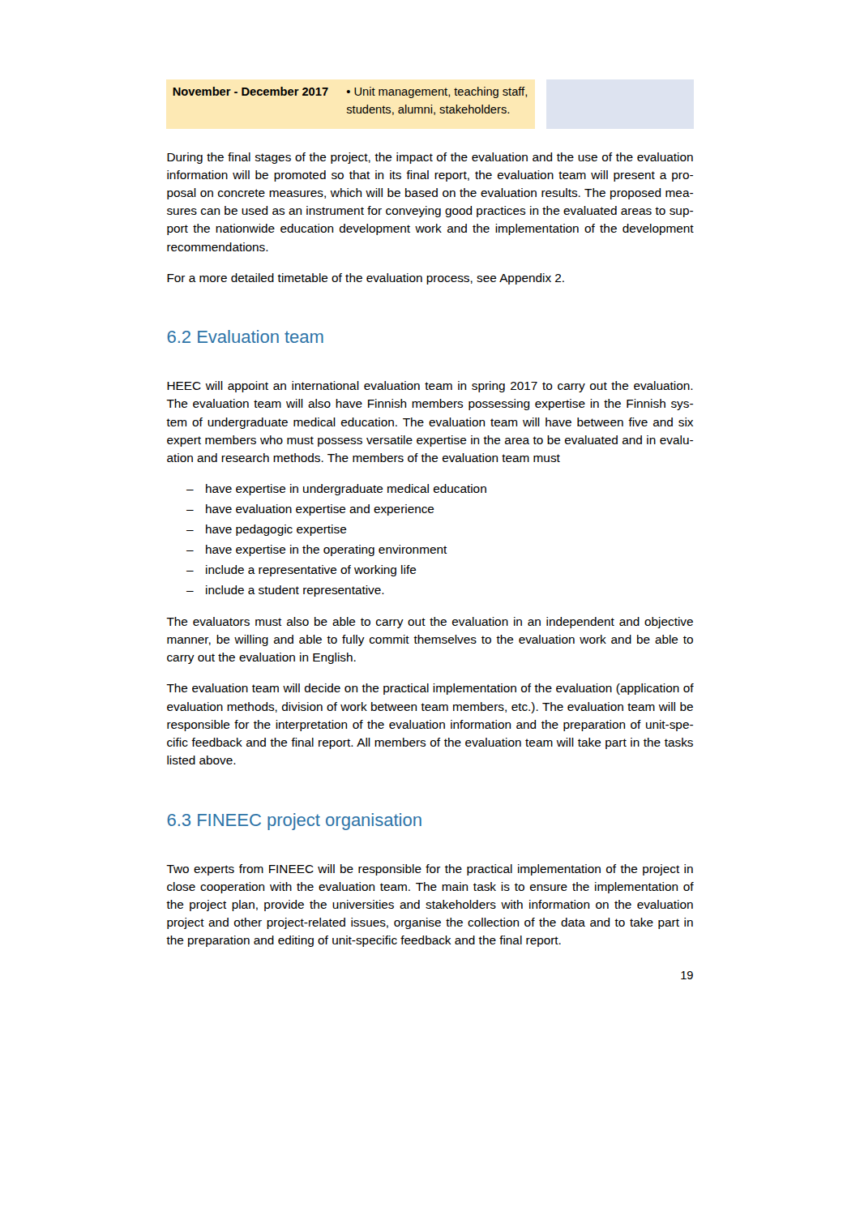| November - December 2017 | • Unit management, teaching staff, students, alumni, stake­holders. | | |
During the final stages of the project, the impact of the evaluation and the use of the evaluation infor­mation will be promoted so that in its final report, the evaluation team will present a proposal on concrete measures, which will be based on the evaluation results. The proposed measures can be used as an instrument for conveying good practices in the evaluated areas to support the nationwide edu­cation development work and the implementation of the development recommendations.
For a more detailed timetable of the evaluation process, see Appendix 2.
6.2 Evaluation team
HEEC will appoint an international evaluation team in spring 2017 to carry out the evaluation. The evaluation team will also have Finnish members possessing expertise in the Finnish system of under­graduate medical education. The evaluation team will have between five and six expert members who must possess versatile expertise in the area to be evaluated and in evaluation and research methods. The members of the evaluation team must
have expertise in undergraduate medical education
have evaluation expertise and experience
have pedagogic expertise
have expertise in the operating environment
include a representative of working life
include a student representative.
The evaluators must also be able to carry out the evaluation in an independent and objective manner, be willing and able to fully commit themselves to the evaluation work and be able to carry out the evaluation in English.
The evaluation team will decide on the practical implementation of the evaluation (application of eval­uation methods, division of work between team members, etc.). The evaluation team will be respon­sible for the interpretation of the evaluation information and the preparation of unit-specific feedback and the final report. All members of the evaluation team will take part in the tasks listed above.
6.3 FINEEC project organisation
Two experts from FINEEC will be responsible for the practical implementation of the project in close cooperation with the evaluation team. The main task is to ensure the implementation of the project plan, provide the universities and stakeholders with information on the evaluation project and other project-related issues, organise the collection of the data and to take part in the preparation and edit­ing of unit-specific feedback and the final report.
19